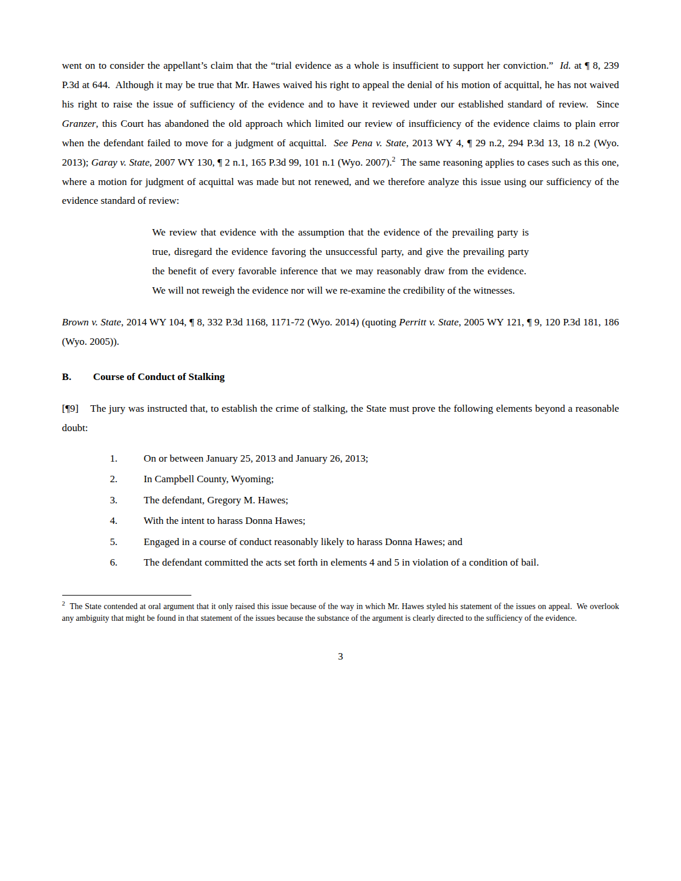went on to consider the appellant’s claim that the “trial evidence as a whole is insufficient to support her conviction.” Id. at ¶ 8, 239 P.3d at 644. Although it may be true that Mr. Hawes waived his right to appeal the denial of his motion of acquittal, he has not waived his right to raise the issue of sufficiency of the evidence and to have it reviewed under our established standard of review. Since Granzer, this Court has abandoned the old approach which limited our review of insufficiency of the evidence claims to plain error when the defendant failed to move for a judgment of acquittal. See Pena v. State, 2013 WY 4, ¶ 29 n.2, 294 P.3d 13, 18 n.2 (Wyo. 2013); Garay v. State, 2007 WY 130, ¶ 2 n.1, 165 P.3d 99, 101 n.1 (Wyo. 2007).2 The same reasoning applies to cases such as this one, where a motion for judgment of acquittal was made but not renewed, and we therefore analyze this issue using our sufficiency of the evidence standard of review:
We review that evidence with the assumption that the evidence of the prevailing party is true, disregard the evidence favoring the unsuccessful party, and give the prevailing party the benefit of every favorable inference that we may reasonably draw from the evidence. We will not reweigh the evidence nor will we re-examine the credibility of the witnesses.
Brown v. State, 2014 WY 104, ¶ 8, 332 P.3d 1168, 1171-72 (Wyo. 2014) (quoting Perritt v. State, 2005 WY 121, ¶ 9, 120 P.3d 181, 186 (Wyo. 2005)).
B. Course of Conduct of Stalking
[¶9] The jury was instructed that, to establish the crime of stalking, the State must prove the following elements beyond a reasonable doubt:
1. On or between January 25, 2013 and January 26, 2013;
2. In Campbell County, Wyoming;
3. The defendant, Gregory M. Hawes;
4. With the intent to harass Donna Hawes;
5. Engaged in a course of conduct reasonably likely to harass Donna Hawes; and
6. The defendant committed the acts set forth in elements 4 and 5 in violation of a condition of bail.
2 The State contended at oral argument that it only raised this issue because of the way in which Mr. Hawes styled his statement of the issues on appeal. We overlook any ambiguity that might be found in that statement of the issues because the substance of the argument is clearly directed to the sufficiency of the evidence.
3